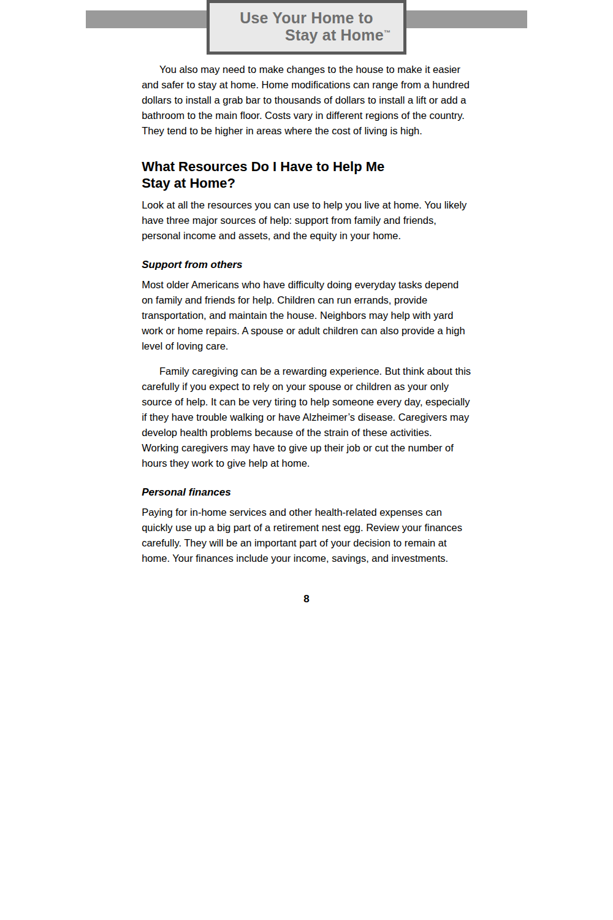Use Your Home to
Stay at Home™
You also may need to make changes to the house to make it easier and safer to stay at home. Home modifications can range from a hundred dollars to install a grab bar to thousands of dollars to install a lift or add a bathroom to the main floor. Costs vary in different regions of the country. They tend to be higher in areas where the cost of living is high.
What Resources Do I Have to Help Me
Stay at Home?
Look at all the resources you can use to help you live at home. You likely have three major sources of help: support from family and friends, personal income and assets, and the equity in your home.
Support from others
Most older Americans who have difficulty doing everyday tasks depend on family and friends for help. Children can run errands, provide transportation, and maintain the house. Neighbors may help with yard work or home repairs. A spouse or adult children can also provide a high level of loving care.
Family caregiving can be a rewarding experience. But think about this carefully if you expect to rely on your spouse or children as your only source of help. It can be very tiring to help someone every day, especially if they have trouble walking or have Alzheimer’s disease. Caregivers may develop health problems because of the strain of these activities. Working caregivers may have to give up their job or cut the number of hours they work to give help at home.
Personal finances
Paying for in-home services and other health-related expenses can quickly use up a big part of a retirement nest egg. Review your finances carefully. They will be an important part of your decision to remain at home. Your finances include your income, savings, and investments.
8